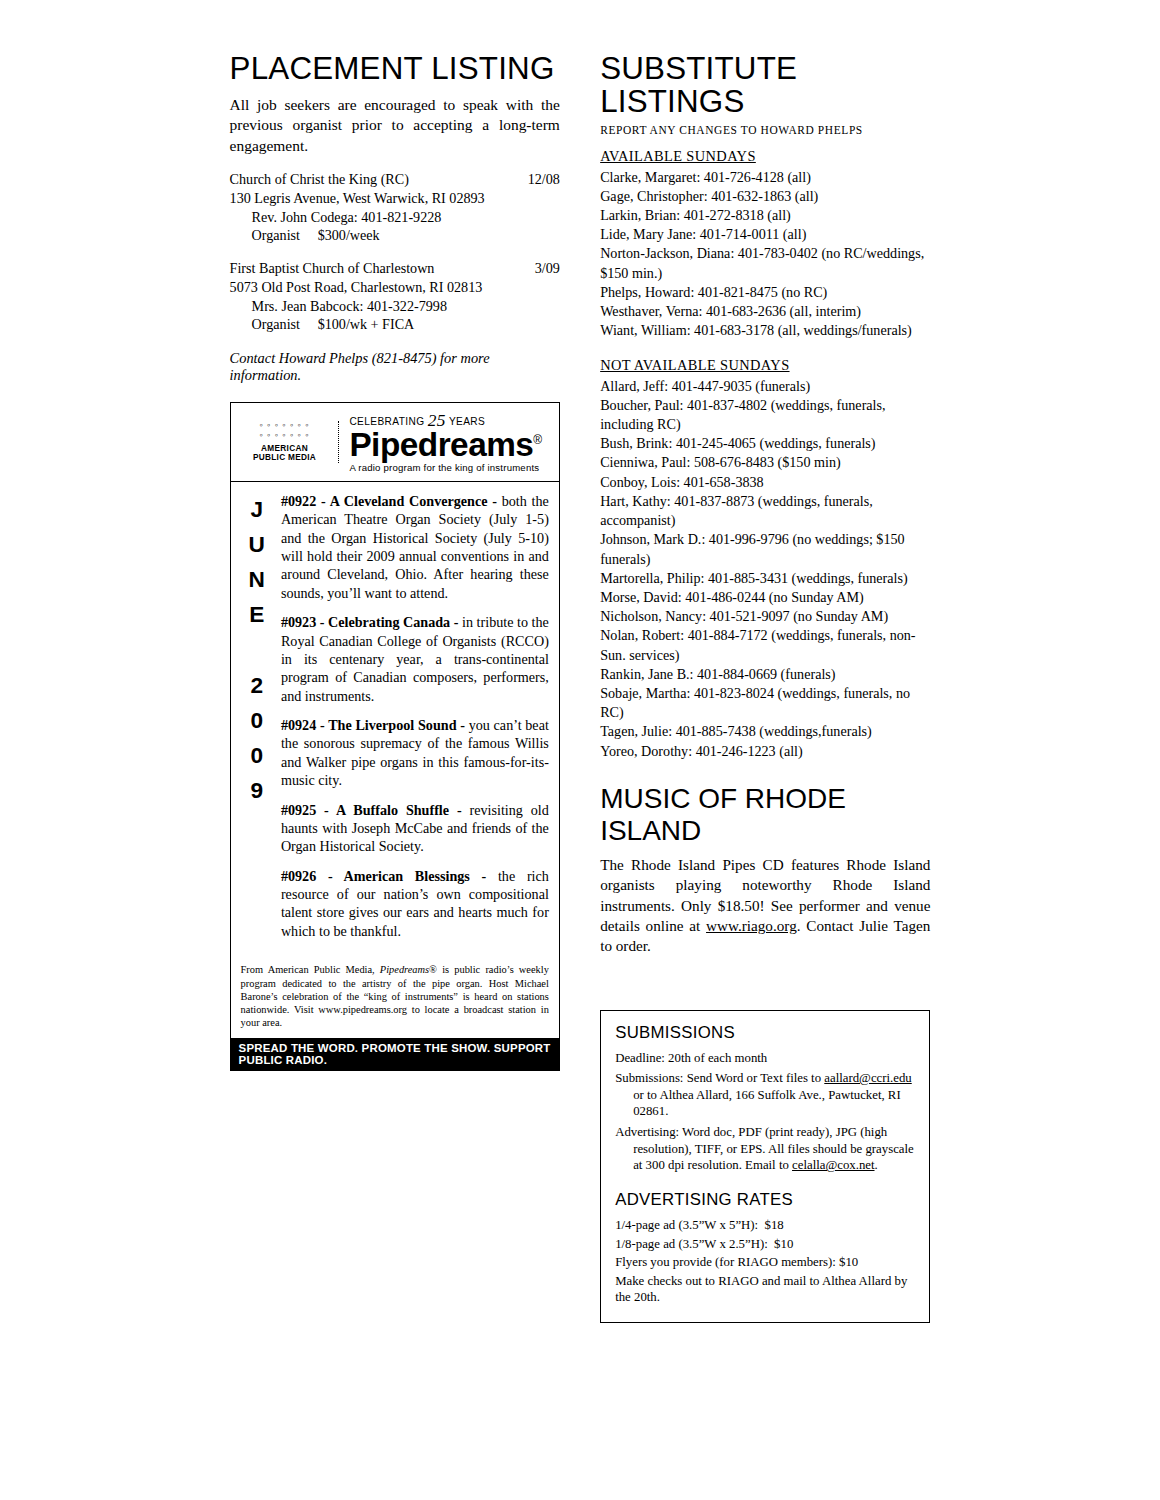PLACEMENT LISTING
All job seekers are encouraged to speak with the previous organist prior to accepting a long-term engagement.
Church of Christ the King (RC) 12/08
130 Legris Avenue, West Warwick, RI 02893
Rev. John Codega: 401-821-9228
Organist $300/week
First Baptist Church of Charlestown 3/09
5073 Old Post Road, Charlestown, RI 02813
Mrs. Jean Babcock: 401-322-7998
Organist $100/wk + FICA
Contact Howard Phelps (821-8475) for more information.
◦ ◦ ◦ ◦ ◦ ◦ ◦
◦ ◦ ◦ ◦ ◦ ◦ ◦
AMERICAN
PUBLIC MEDIA
CELEBRATING 25 YEARS
Pipedreams®
A radio program for the king of instruments
J
U
N
E
2
0
0
9
#0922 - A Cleveland Convergence - both the American Theatre Organ Society (July 1-5) and the Organ Historical Society (July 5-10) will hold their 2009 annual conventions in and around Cleveland, Ohio. After hearing these sounds, you’ll want to attend.
#0923 - Celebrating Canada - in tribute to the Royal Canadian College of Organists (RCCO) in its centenary year, a trans-continental program of Canadian composers, performers, and instruments.
#0924 - The Liverpool Sound - you can’t beat the sonorous supremacy of the famous Willis and Walker pipe organs in this famous-for-its-music city.
#0925 - A Buffalo Shuffle - revisiting old haunts with Joseph McCabe and friends of the Organ Historical Society.
#0926 - American Blessings - the rich resource of our nation’s own compositional talent store gives our ears and hearts much for which to be thankful.
From American Public Media, Pipedreams® is public radio’s weekly program dedicated to the artistry of the pipe organ. Host Michael Barone’s celebration of the “king of instruments” is heard on stations nationwide. Visit www.pipedreams.org to locate a broadcast station in your area.
SPREAD THE WORD. PROMOTE THE SHOW. SUPPORT PUBLIC RADIO.
SUBSTITUTE LISTINGS
Report any changes to Howard Phelps
Available Sundays
Clarke, Margaret: 401-726-4128 (all)
Gage, Christopher: 401-632-1863 (all)
Larkin, Brian: 401-272-8318 (all)
Lide, Mary Jane: 401-714-0011 (all)
Norton-Jackson, Diana: 401-783-0402 (no RC/weddings, $150 min.)
Phelps, Howard: 401-821-8475 (no RC)
Westhaver, Verna: 401-683-2636 (all, interim)
Wiant, William: 401-683-3178 (all, weddings/funerals)
Not Available Sundays
Allard, Jeff: 401-447-9035 (funerals)
Boucher, Paul: 401-837-4802 (weddings, funerals, including RC)
Bush, Brink: 401-245-4065 (weddings, funerals)
Cienniwa, Paul: 508-676-8483 ($150 min)
Conboy, Lois: 401-658-3838
Hart, Kathy: 401-837-8873 (weddings, funerals, accompanist)
Johnson, Mark D.: 401-996-9796 (no weddings; $150 funerals)
Martorella, Philip: 401-885-3431 (weddings, funerals)
Morse, David: 401-486-0244 (no Sunday AM)
Nicholson, Nancy: 401-521-9097 (no Sunday AM)
Nolan, Robert: 401-884-7172 (weddings, funerals, non-Sun. services)
Rankin, Jane B.: 401-884-0669 (funerals)
Sobaje, Martha: 401-823-8024 (weddings, funerals, no RC)
Tagen, Julie: 401-885-7438 (weddings,funerals)
Yoreo, Dorothy: 401-246-1223 (all)
MUSIC OF RHODE ISLAND
The Rhode Island Pipes CD features Rhode Island organists playing noteworthy Rhode Island instruments. Only $18.50! See performer and venue details online at www.riago.org. Contact Julie Tagen to order.
SUBMISSIONS
Deadline: 20th of each month
Submissions: Send Word or Text files to aallard@ccri.edu or to Althea Allard, 166 Suffolk Ave., Pawtucket, RI 02861.
Advertising: Word doc, PDF (print ready), JPG (high resolution), TIFF, or EPS. All files should be grayscale at 300 dpi resolution. Email to celalla@cox.net.
ADVERTISING RATES
1/4-page ad (3.5”W x 5”H): $18
1/8-page ad (3.5”W x 2.5”H): $10
Flyers you provide (for RIAGO members): $10
Make checks out to RIAGO and mail to Althea Allard by the 20th.